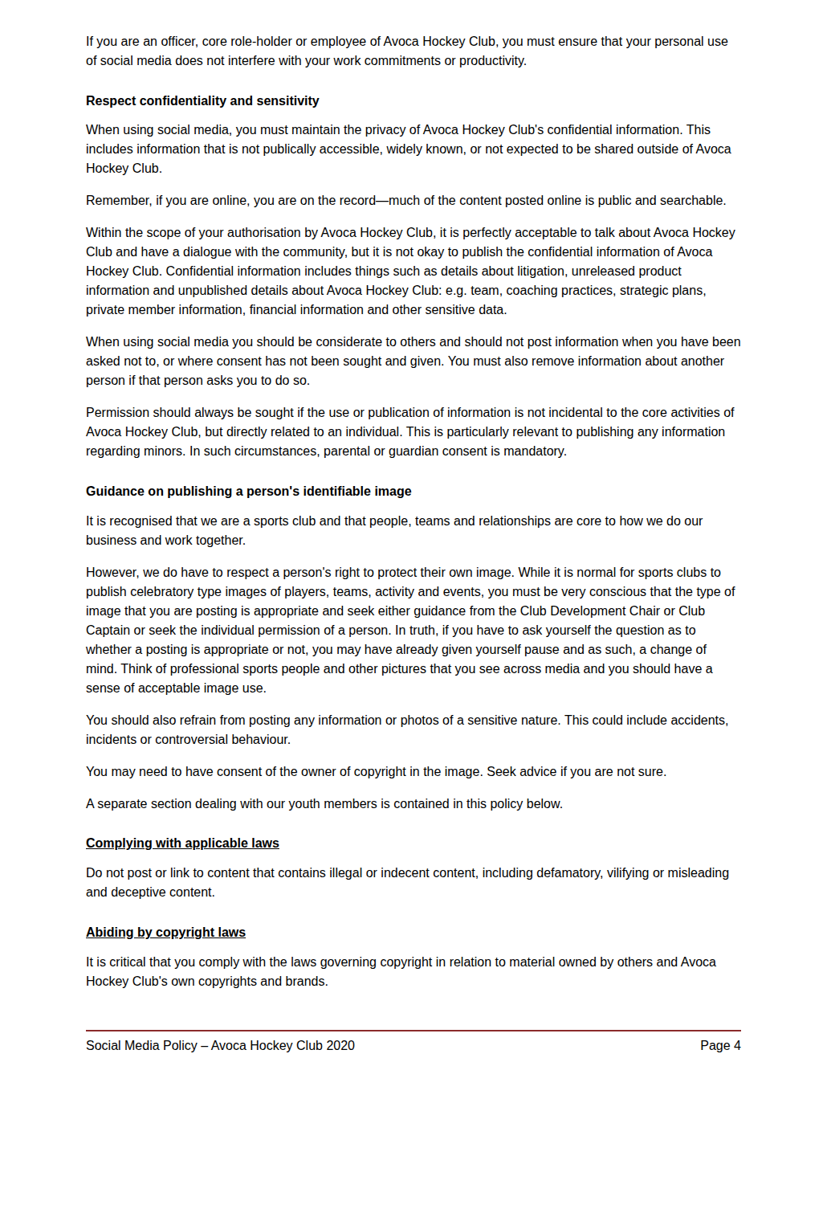If you are an officer, core role-holder or employee of Avoca Hockey Club, you must ensure that your personal use of social media does not interfere with your work commitments or productivity.
Respect confidentiality and sensitivity
When using social media, you must maintain the privacy of Avoca Hockey Club's confidential information. This includes information that is not publically accessible, widely known, or not expected to be shared outside of Avoca Hockey Club.
Remember, if you are online, you are on the record—much of the content posted online is public and searchable.
Within the scope of your authorisation by Avoca Hockey Club, it is perfectly acceptable to talk about Avoca Hockey Club and have a dialogue with the community, but it is not okay to publish the confidential information of Avoca Hockey Club. Confidential information includes things such as details about litigation, unreleased product information and unpublished details about Avoca Hockey Club: e.g. team, coaching practices, strategic plans, private member information, financial information and other sensitive data.
When using social media you should be considerate to others and should not post information when you have been asked not to, or where consent has not been sought and given. You must also remove information about another person if that person asks you to do so.
Permission should always be sought if the use or publication of information is not incidental to the core activities of Avoca Hockey Club, but directly related to an individual. This is particularly relevant to publishing any information regarding minors. In such circumstances, parental or guardian consent is mandatory.
Guidance on publishing a person's identifiable image
It is recognised that we are a sports club and that people, teams and relationships are core to how we do our business and work together.
However, we do have to respect a person's right to protect their own image. While it is normal for sports clubs to publish celebratory type images of players, teams, activity and events, you must be very conscious that the type of image that you are posting is appropriate and seek either guidance from the Club Development Chair or Club Captain or seek the individual permission of a person. In truth, if you have to ask yourself the question as to whether a posting is appropriate or not, you may have already given yourself pause and as such, a change of mind. Think of professional sports people and other pictures that you see across media and you should have a sense of acceptable image use.
You should also refrain from posting any information or photos of a sensitive nature. This could include accidents, incidents or controversial behaviour.
You may need to have consent of the owner of copyright in the image. Seek advice if you are not sure.
A separate section dealing with our youth members is contained in this policy below.
Complying with applicable laws
Do not post or link to content that contains illegal or indecent content, including defamatory, vilifying or misleading and deceptive content.
Abiding by copyright laws
It is critical that you comply with the laws governing copyright in relation to material owned by others and Avoca Hockey Club's own copyrights and brands.
Social Media Policy – Avoca Hockey Club 2020 Page 4